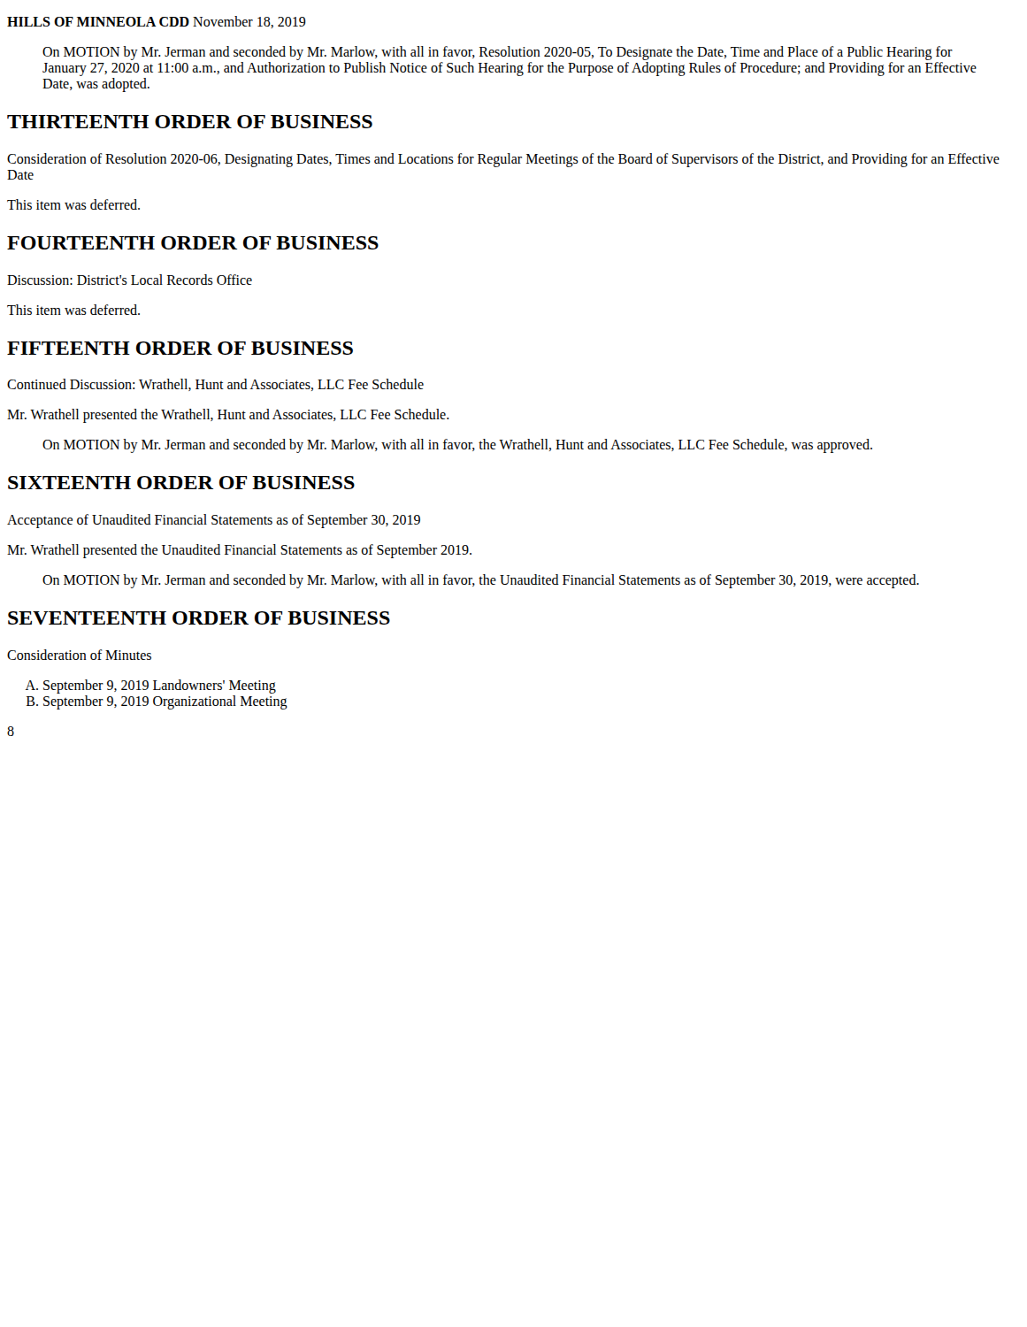HILLS OF MINNEOLA CDD November 18, 2019
On MOTION by Mr. Jerman and seconded by Mr. Marlow, with all in favor, Resolution 2020-05, To Designate the Date, Time and Place of a Public Hearing for January 27, 2020 at 11:00 a.m., and Authorization to Publish Notice of Such Hearing for the Purpose of Adopting Rules of Procedure; and Providing for an Effective Date, was adopted.
THIRTEENTH ORDER OF BUSINESS
Consideration of Resolution 2020-06, Designating Dates, Times and Locations for Regular Meetings of the Board of Supervisors of the District, and Providing for an Effective Date
This item was deferred.
FOURTEENTH ORDER OF BUSINESS
Discussion: District's Local Records Office
This item was deferred.
FIFTEENTH ORDER OF BUSINESS
Continued Discussion: Wrathell, Hunt and Associates, LLC Fee Schedule
Mr. Wrathell presented the Wrathell, Hunt and Associates, LLC Fee Schedule.
On MOTION by Mr. Jerman and seconded by Mr. Marlow, with all in favor, the Wrathell, Hunt and Associates, LLC Fee Schedule, was approved.
SIXTEENTH ORDER OF BUSINESS
Acceptance of Unaudited Financial Statements as of September 30, 2019
Mr. Wrathell presented the Unaudited Financial Statements as of September 2019.
On MOTION by Mr. Jerman and seconded by Mr. Marlow, with all in favor, the Unaudited Financial Statements as of September 30, 2019, were accepted.
SEVENTEENTH ORDER OF BUSINESS
Consideration of Minutes
September 9, 2019 Landowners' Meeting
September 9, 2019 Organizational Meeting
8